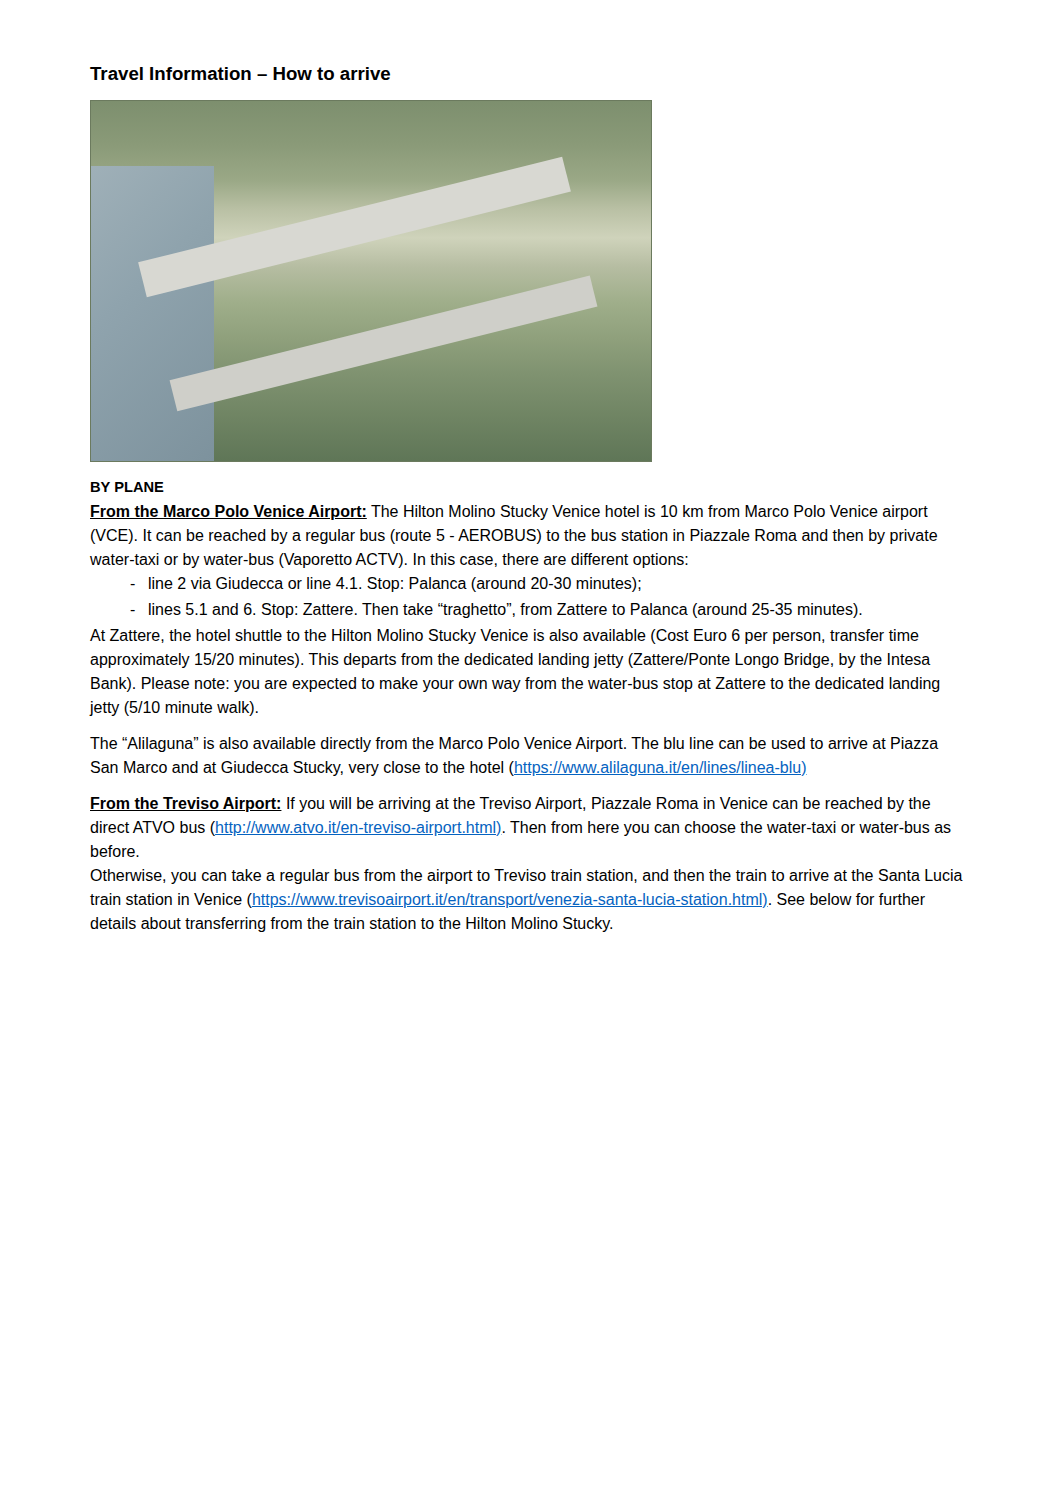Travel Information – How to arrive
BY PLANE
From the Marco Polo Venice Airport: The Hilton Molino Stucky Venice hotel is 10 km from Marco Polo Venice airport (VCE). It can be reached by a regular bus (route 5 - AEROBUS) to the bus station in Piazzale Roma and then by private water-taxi or by water-bus (Vaporetto ACTV). In this case, there are different options:
line 2 via Giudecca or line 4.1. Stop: Palanca (around 20-30 minutes);
lines 5.1 and 6. Stop: Zattere. Then take “traghetto”, from Zattere to Palanca (around 25-35 minutes).
At Zattere, the hotel shuttle to the Hilton Molino Stucky Venice is also available (Cost Euro 6 per person, transfer time approximately 15/20 minutes). This departs from the dedicated landing jetty (Zattere/Ponte Longo Bridge, by the Intesa Bank). Please note: you are expected to make your own way from the water-bus stop at Zattere to the dedicated landing jetty (5/10 minute walk).
The “Alilaguna” is also available directly from the Marco Polo Venice Airport. The blu line can be used to arrive at Piazza San Marco and at Giudecca Stucky, very close to the hotel (https://www.alilaguna.it/en/lines/linea-blu)
From the Treviso Airport: If you will be arriving at the Treviso Airport, Piazzale Roma in Venice can be reached by the direct ATVO bus (http://www.atvo.it/en-treviso-airport.html). Then from here you can choose the water-taxi or water-bus as before.
Otherwise, you can take a regular bus from the airport to Treviso train station, and then the train to arrive at the Santa Lucia train station in Venice (https://www.trevisoairport.it/en/transport/venezia-santa-lucia-station.html). See below for further details about transferring from the train station to the Hilton Molino Stucky.